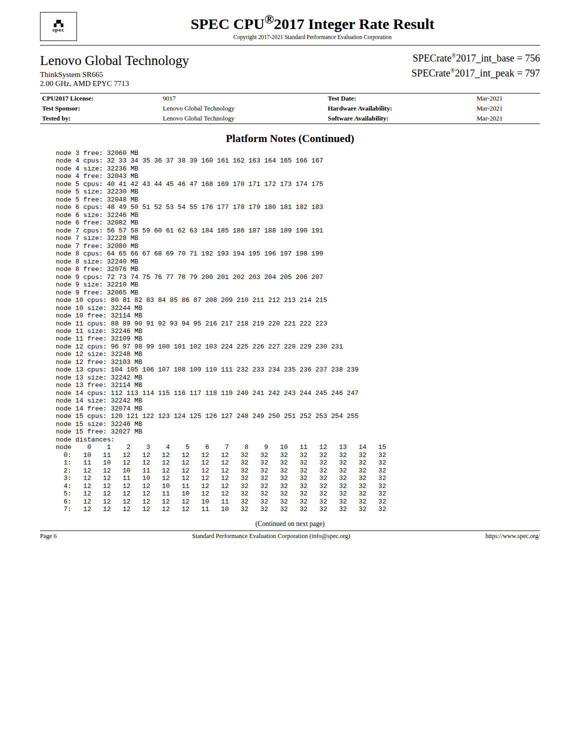▞▚
spec
SPEC CPU®2017 Integer Rate Result
Copyright 2017-2021 Standard Performance Evaluation Corporation
Lenovo Global Technology
ThinkSystem SR665
2.00 GHz, AMD EPYC 7713
SPECrate®2017_int_base = 756
SPECrate®2017_int_peak = 797
| CPU2017 License: | 9017 | Test Date: | Mar-2021 |
| Test Sponsor: | Lenovo Global Technology | Hardware Availability: | Mar-2021 |
| Tested by: | Lenovo Global Technology | Software Availability: | Mar-2021 |
Platform Notes (Continued)
    node 3 free: 32060 MB
    node 4 cpus: 32 33 34 35 36 37 38 39 160 161 162 163 164 165 166 167
    node 4 size: 32236 MB
    node 4 free: 32043 MB
    node 5 cpus: 40 41 42 43 44 45 46 47 168 169 170 171 172 173 174 175
    node 5 size: 32230 MB
    node 5 free: 32048 MB
    node 6 cpus: 48 49 50 51 52 53 54 55 176 177 178 179 180 181 182 183
    node 6 size: 32246 MB
    node 6 free: 32082 MB
    node 7 cpus: 56 57 58 59 60 61 62 63 184 185 186 187 188 189 190 191
    node 7 size: 32228 MB
    node 7 free: 32080 MB
    node 8 cpus: 64 65 66 67 68 69 70 71 192 193 194 195 196 197 198 199
    node 8 size: 32240 MB
    node 8 free: 32076 MB
    node 9 cpus: 72 73 74 75 76 77 78 79 200 201 202 203 204 205 206 207
    node 9 size: 32210 MB
    node 9 free: 32065 MB
    node 10 cpus: 80 81 82 83 84 85 86 87 208 209 210 211 212 213 214 215
    node 10 size: 32244 MB
    node 10 free: 32114 MB
    node 11 cpus: 88 89 90 91 92 93 94 95 216 217 218 219 220 221 222 223
    node 11 size: 32246 MB
    node 11 free: 32109 MB
    node 12 cpus: 96 97 98 99 100 101 102 103 224 225 226 227 228 229 230 231
    node 12 size: 32248 MB
    node 12 free: 32103 MB
    node 13 cpus: 104 105 106 107 108 109 110 111 232 233 234 235 236 237 238 239
    node 13 size: 32242 MB
    node 13 free: 32114 MB
    node 14 cpus: 112 113 114 115 116 117 118 119 240 241 242 243 244 245 246 247
    node 14 size: 32242 MB
    node 14 free: 32074 MB
    node 15 cpus: 120 121 122 123 124 125 126 127 248 249 250 251 252 253 254 255
    node 15 size: 32246 MB
    node 15 free: 32027 MB
    node distances:
    node    0    1    2    3    4    5    6    7    8    9   10   11   12   13   14   15
      0:   10   11   12   12   12   12   12   12   32   32   32   32   32   32   32   32
      1:   11   10   12   12   12   12   12   12   32   32   32   32   32   32   32   32
      2:   12   12   10   11   12   12   12   12   32   32   32   32   32   32   32   32
      3:   12   12   11   10   12   12   12   12   32   32   32   32   32   32   32   32
      4:   12   12   12   12   10   11   12   12   32   32   32   32   32   32   32   32
      5:   12   12   12   12   11   10   12   12   32   32   32   32   32   32   32   32
      6:   12   12   12   12   12   12   10   11   32   32   32   32   32   32   32   32
      7:   12   12   12   12   12   12   11   10   32   32   32   32   32   32   32   32
(Continued on next page)
Page 6
Standard Performance Evaluation Corporation (info@spec.org)
https://www.spec.org/